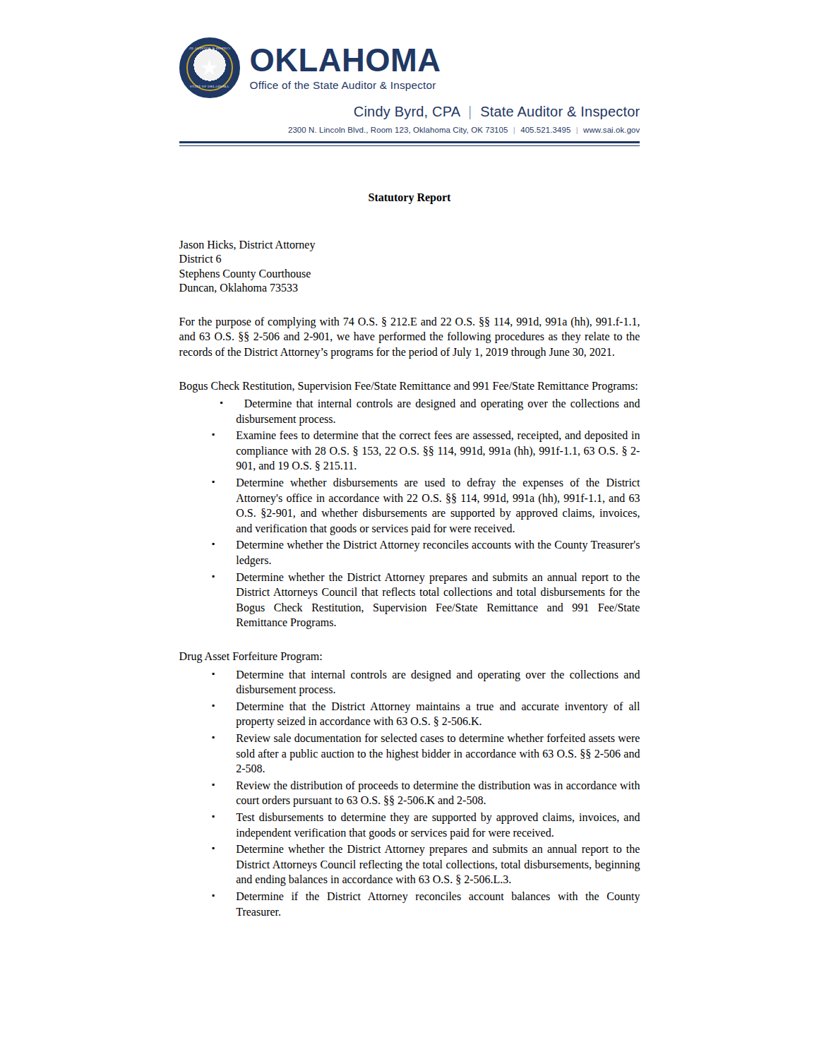STATE AUDITOR & INSPECTOR STATE OF OKLAHOMA
★
OKLAHOMA Office of the State Auditor & Inspector
Cindy Byrd, CPA | State Auditor & Inspector
2300 N. Lincoln Blvd., Room 123, Oklahoma City, OK 73105 | 405.521.3495 | www.sai.ok.gov
Statutory Report
Jason Hicks, District Attorney
District 6
Stephens County Courthouse
Duncan, Oklahoma 73533
For the purpose of complying with 74 O.S. § 212.E and 22 O.S. §§ 114, 991d, 991a (hh), 991.f-1.1, and 63 O.S. §§ 2-506 and 2-901, we have performed the following procedures as they relate to the records of the District Attorney’s programs for the period of July 1, 2019 through June 30, 2021.
Bogus Check Restitution, Supervision Fee/State Remittance and 991 Fee/State Remittance Programs:
Determine that internal controls are designed and operating over the collections and disbursement process.
Examine fees to determine that the correct fees are assessed, receipted, and deposited in compliance with 28 O.S. § 153, 22 O.S. §§ 114, 991d, 991a (hh), 991f-1.1, 63 O.S. § 2-901, and 19 O.S. § 215.11.
Determine whether disbursements are used to defray the expenses of the District Attorney's office in accordance with 22 O.S. §§ 114, 991d, 991a (hh), 991f-1.1, and 63 O.S. §2-901, and whether disbursements are supported by approved claims, invoices, and verification that goods or services paid for were received.
Determine whether the District Attorney reconciles accounts with the County Treasurer's ledgers.
Determine whether the District Attorney prepares and submits an annual report to the District Attorneys Council that reflects total collections and total disbursements for the Bogus Check Restitution, Supervision Fee/State Remittance and 991 Fee/State Remittance Programs.
Drug Asset Forfeiture Program:
Determine that internal controls are designed and operating over the collections and disbursement process.
Determine that the District Attorney maintains a true and accurate inventory of all property seized in accordance with 63 O.S. § 2-506.K.
Review sale documentation for selected cases to determine whether forfeited assets were sold after a public auction to the highest bidder in accordance with 63 O.S. §§ 2-506 and 2-508.
Review the distribution of proceeds to determine the distribution was in accordance with court orders pursuant to 63 O.S. §§ 2-506.K and 2-508.
Test disbursements to determine they are supported by approved claims, invoices, and independent verification that goods or services paid for were received.
Determine whether the District Attorney prepares and submits an annual report to the District Attorneys Council reflecting the total collections, total disbursements, beginning and ending balances in accordance with 63 O.S. § 2-506.L.3.
Determine if the District Attorney reconciles account balances with the County Treasurer.